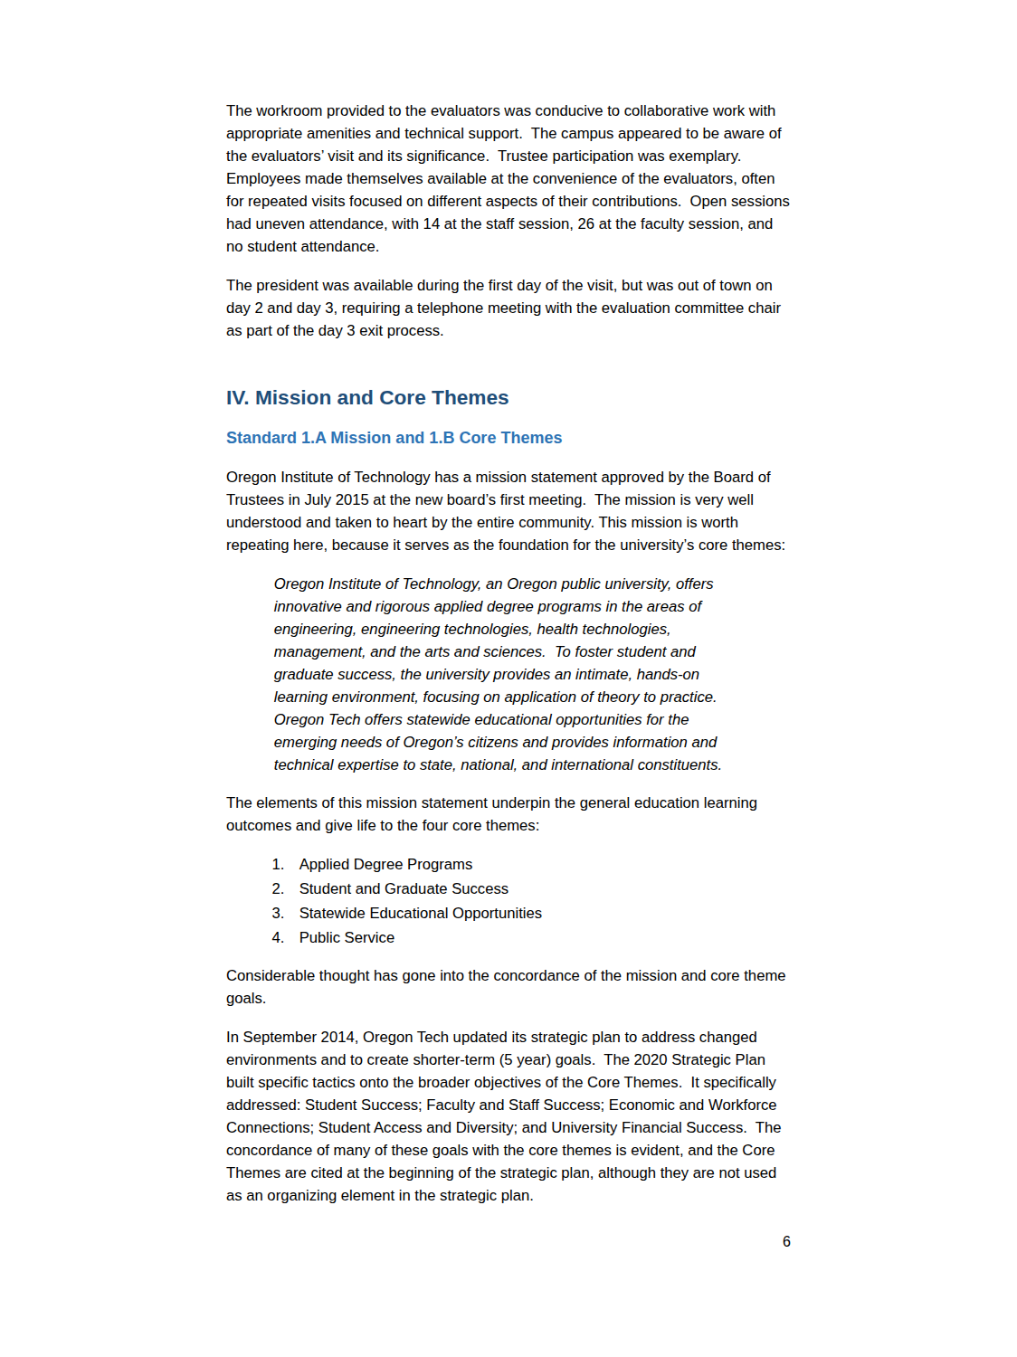The workroom provided to the evaluators was conducive to collaborative work with appropriate amenities and technical support. The campus appeared to be aware of the evaluators’ visit and its significance. Trustee participation was exemplary. Employees made themselves available at the convenience of the evaluators, often for repeated visits focused on different aspects of their contributions. Open sessions had uneven attendance, with 14 at the staff session, 26 at the faculty session, and no student attendance.
The president was available during the first day of the visit, but was out of town on day 2 and day 3, requiring a telephone meeting with the evaluation committee chair as part of the day 3 exit process.
IV. Mission and Core Themes
Standard 1.A Mission and 1.B Core Themes
Oregon Institute of Technology has a mission statement approved by the Board of Trustees in July 2015 at the new board’s first meeting. The mission is very well understood and taken to heart by the entire community. This mission is worth repeating here, because it serves as the foundation for the university’s core themes:
Oregon Institute of Technology, an Oregon public university, offers innovative and rigorous applied degree programs in the areas of engineering, engineering technologies, health technologies, management, and the arts and sciences. To foster student and graduate success, the university provides an intimate, hands-on learning environment, focusing on application of theory to practice. Oregon Tech offers statewide educational opportunities for the emerging needs of Oregon’s citizens and provides information and technical expertise to state, national, and international constituents.
The elements of this mission statement underpin the general education learning outcomes and give life to the four core themes:
Applied Degree Programs
Student and Graduate Success
Statewide Educational Opportunities
Public Service
Considerable thought has gone into the concordance of the mission and core theme goals.
In September 2014, Oregon Tech updated its strategic plan to address changed environments and to create shorter-term (5 year) goals. The 2020 Strategic Plan built specific tactics onto the broader objectives of the Core Themes. It specifically addressed: Student Success; Faculty and Staff Success; Economic and Workforce Connections; Student Access and Diversity; and University Financial Success. The concordance of many of these goals with the core themes is evident, and the Core Themes are cited at the beginning of the strategic plan, although they are not used as an organizing element in the strategic plan.
6